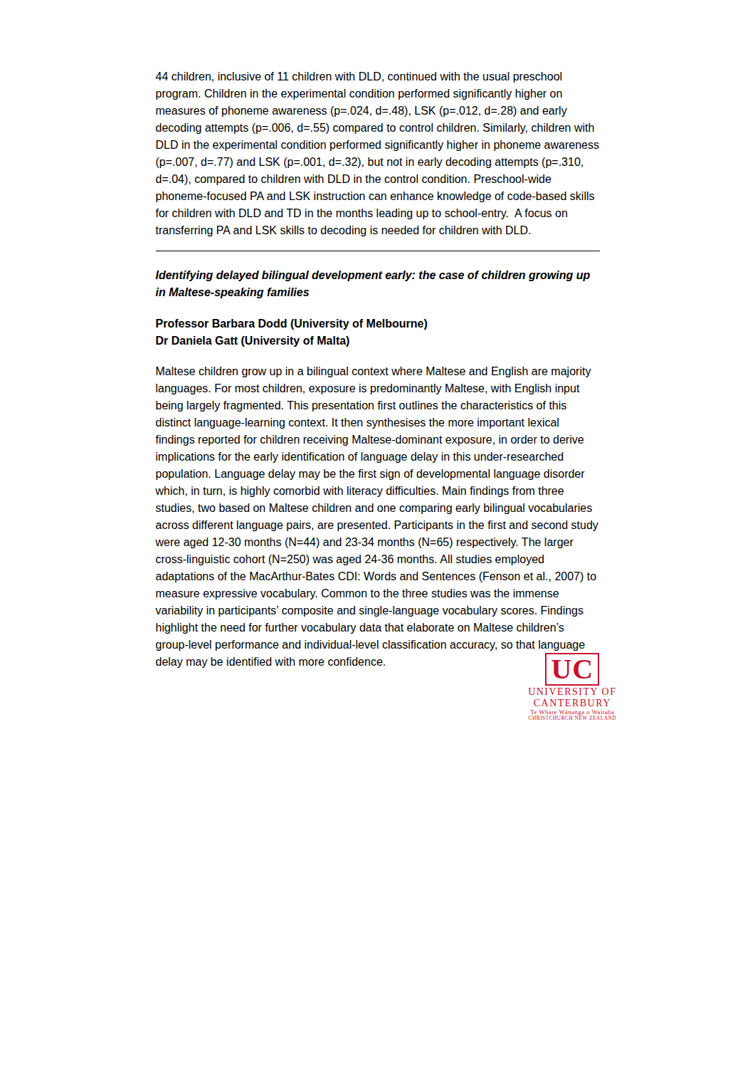44 children, inclusive of 11 children with DLD, continued with the usual preschool program. Children in the experimental condition performed significantly higher on measures of phoneme awareness (p=.024, d=.48), LSK (p=.012, d=.28) and early decoding attempts (p=.006, d=.55) compared to control children. Similarly, children with DLD in the experimental condition performed significantly higher in phoneme awareness (p=.007, d=.77) and LSK (p=.001, d=.32), but not in early decoding attempts (p=.310, d=.04), compared to children with DLD in the control condition. Preschool-wide phoneme-focused PA and LSK instruction can enhance knowledge of code-based skills for children with DLD and TD in the months leading up to school-entry. A focus on transferring PA and LSK skills to decoding is needed for children with DLD.
Identifying delayed bilingual development early: the case of children growing up in Maltese-speaking families
Professor Barbara Dodd (University of Melbourne) Dr Daniela Gatt (University of Malta)
Maltese children grow up in a bilingual context where Maltese and English are majority languages. For most children, exposure is predominantly Maltese, with English input being largely fragmented. This presentation first outlines the characteristics of this distinct language-learning context. It then synthesises the more important lexical findings reported for children receiving Maltese-dominant exposure, in order to derive implications for the early identification of language delay in this under-researched population. Language delay may be the first sign of developmental language disorder which, in turn, is highly comorbid with literacy difficulties. Main findings from three studies, two based on Maltese children and one comparing early bilingual vocabularies across different language pairs, are presented. Participants in the first and second study were aged 12-30 months (N=44) and 23-34 months (N=65) respectively. The larger cross-linguistic cohort (N=250) was aged 24-36 months. All studies employed adaptations of the MacArthur-Bates CDI: Words and Sentences (Fenson et al., 2007) to measure expressive vocabulary. Common to the three studies was the immense variability in participants’ composite and single-language vocabulary scores. Findings highlight the need for further vocabulary data that elaborate on Maltese children’s group-level performance and individual-level classification accuracy, so that language delay may be identified with more confidence.
UC
UNIVERSITY OF
CANTERBURY
Te Whare Wānanga o Waitaha
CHRISTCHURCH NEW ZEALAND